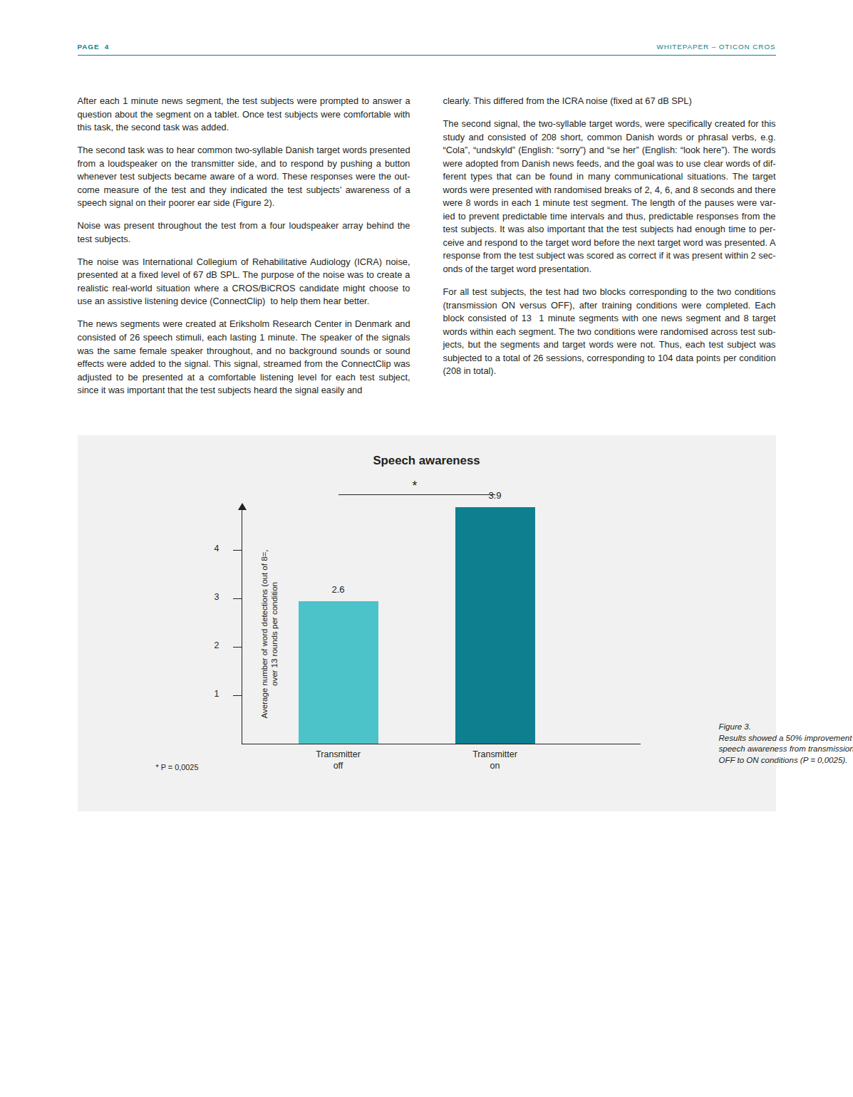PAGE 4
WHITEPAPER – OTICON CROS
After each 1 minute news segment, the test subjects were prompted to answer a question about the segment on a tablet. Once test subjects were comfortable with this task, the second task was added.
The second task was to hear common two-syllable Danish target words presented from a loudspeaker on the transmitter side, and to respond by pushing a button whenever test subjects became aware of a word. These responses were the outcome measure of the test and they indicated the test subjects’ awareness of a speech signal on their poorer ear side (Figure 2).
Noise was present throughout the test from a four loudspeaker array behind the test subjects.
The noise was International Collegium of Rehabilitative Audiology (ICRA) noise, presented at a fixed level of 67 dB SPL. The purpose of the noise was to create a realistic real-world situation where a CROS/BiCROS candidate might choose to use an assistive listening device (ConnectClip) to help them hear better.
The news segments were created at Eriksholm Research Center in Denmark and consisted of 26 speech stimuli, each lasting 1 minute. The speaker of the signals was the same female speaker throughout, and no background sounds or sound effects were added to the signal. This signal, streamed from the ConnectClip was adjusted to be presented at a comfortable listening level for each test subject, since it was important that the test subjects heard the signal easily and
clearly. This differed from the ICRA noise (fixed at 67 dB SPL)
The second signal, the two-syllable target words, were specifically created for this study and consisted of 208 short, common Danish words or phrasal verbs, e.g. “Cola”, “undskyld” (English: “sorry”) and “se her” (English: “look here”). The words were adopted from Danish news feeds, and the goal was to use clear words of different types that can be found in many communicational situations. The target words were presented with randomised breaks of 2, 4, 6, and 8 seconds and there were 8 words in each 1 minute test segment. The length of the pauses were varied to prevent predictable time intervals and thus, predictable responses from the test subjects. It was also important that the test subjects had enough time to perceive and respond to the target word before the next target word was presented. A response from the test subject was scored as correct if it was present within 2 seconds of the target word presentation.
For all test subjects, the test had two blocks corresponding to the two conditions (transmission ON versus OFF), after training conditions were completed. Each block consisted of 13 1 minute segments with one news segment and 8 target words within each segment. The two conditions were randomised across test subjects, but the segments and target words were not. Thus, each test subject was subjected to a total of 26 sessions, corresponding to 104 data points per condition (208 in total).
Speech awareness
Average number of word detections (out of 8=,
over 13 rounds per condition
1
2
3
4
*
2.6
3.9
Transmitter
off
Transmitter
on
* P = 0,0025
Figure 3.
Results showed a 50% improvement in speech awareness from transmission OFF to ON conditions (P = 0,0025).